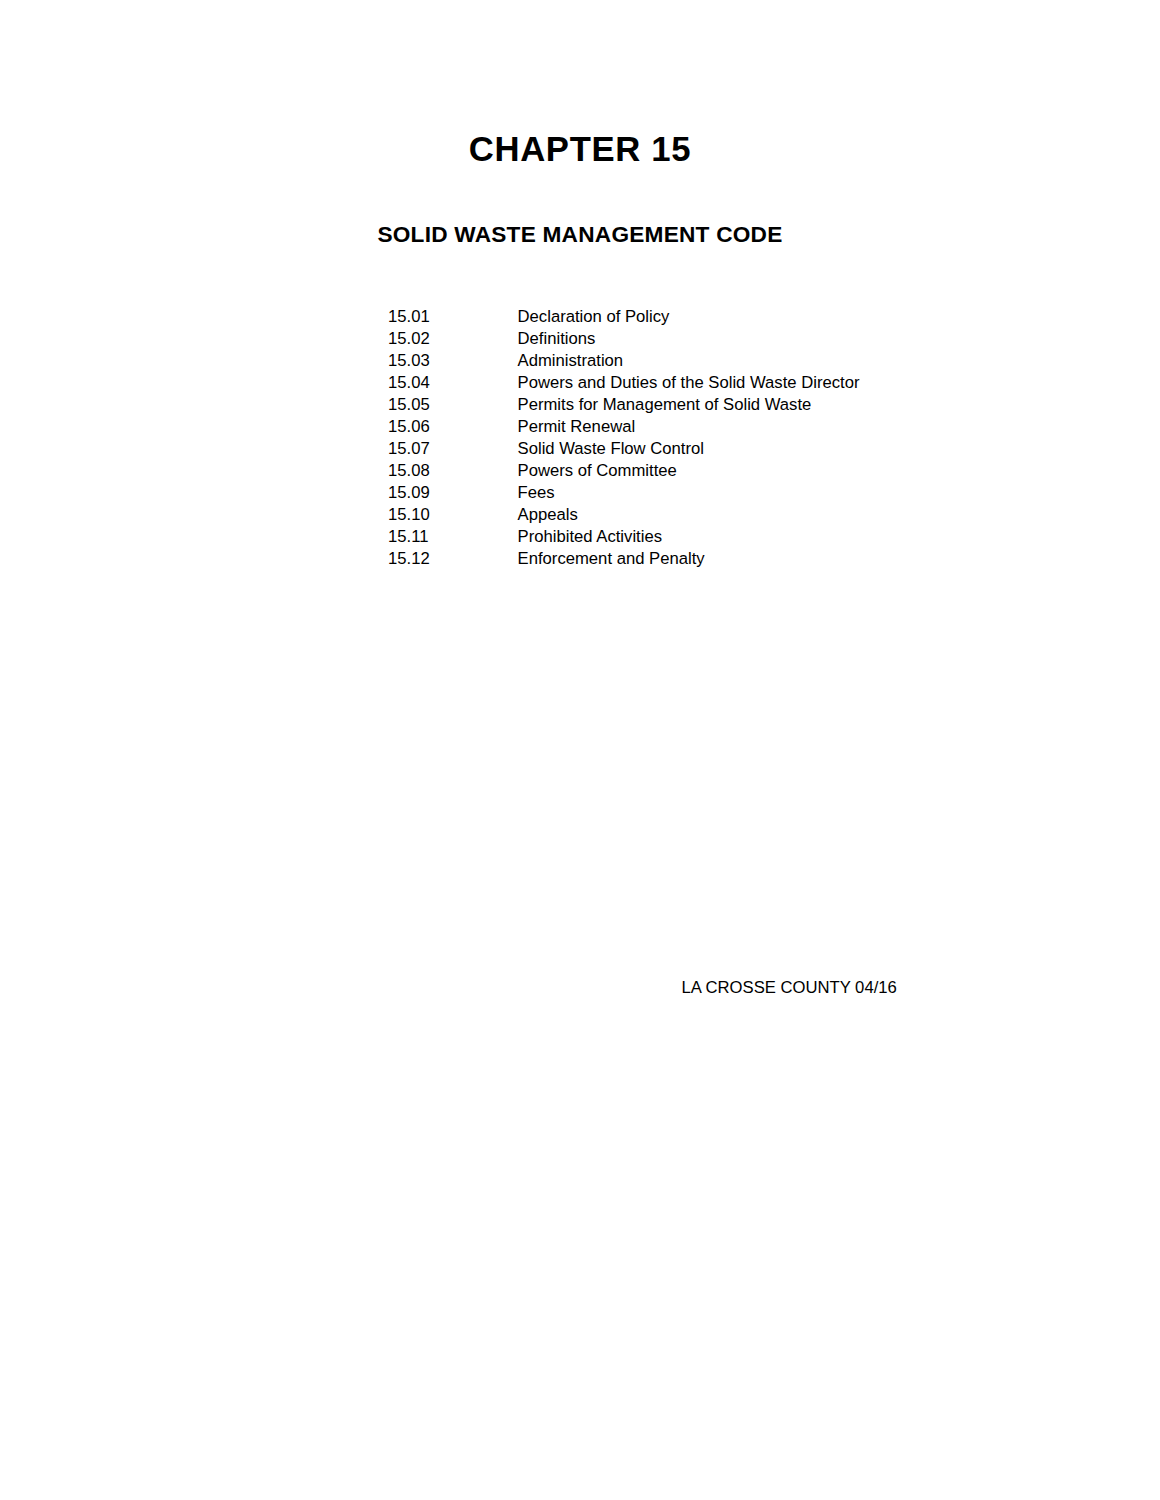CHAPTER 15
SOLID WASTE MANAGEMENT CODE
| 15.01 | Declaration of Policy |
| 15.02 | Definitions |
| 15.03 | Administration |
| 15.04 | Powers and Duties of the Solid Waste Director |
| 15.05 | Permits for Management of Solid Waste |
| 15.06 | Permit Renewal |
| 15.07 | Solid Waste Flow Control |
| 15.08 | Powers of Committee |
| 15.09 | Fees |
| 15.10 | Appeals |
| 15.11 | Prohibited Activities |
| 15.12 | Enforcement and Penalty |
LA CROSSE COUNTY 04/16